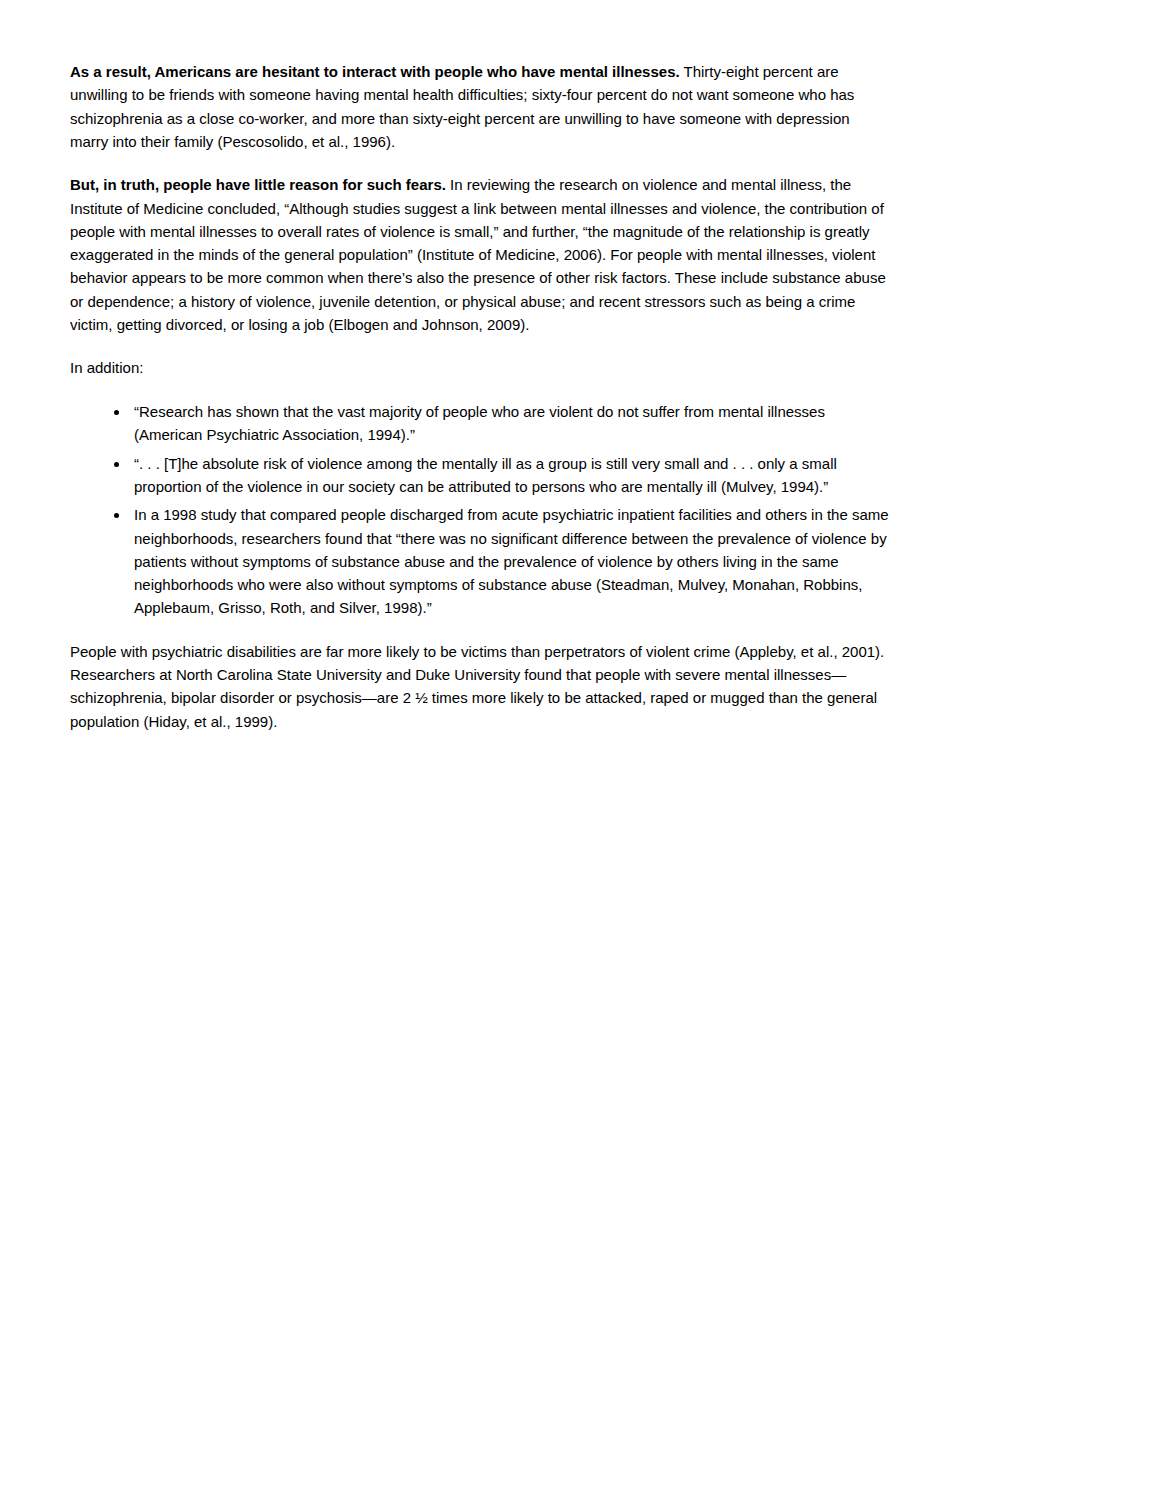As a result, Americans are hesitant to interact with people who have mental illnesses. Thirty-eight percent are unwilling to be friends with someone having mental health difficulties; sixty-four percent do not want someone who has schizophrenia as a close co-worker, and more than sixty-eight percent are unwilling to have someone with depression marry into their family (Pescosolido, et al., 1996).
But, in truth, people have little reason for such fears. In reviewing the research on violence and mental illness, the Institute of Medicine concluded, “Although studies suggest a link between mental illnesses and violence, the contribution of people with mental illnesses to overall rates of violence is small,” and further, “the magnitude of the relationship is greatly exaggerated in the minds of the general population” (Institute of Medicine, 2006). For people with mental illnesses, violent behavior appears to be more common when there’s also the presence of other risk factors. These include substance abuse or dependence; a history of violence, juvenile detention, or physical abuse; and recent stressors such as being a crime victim, getting divorced, or losing a job (Elbogen and Johnson, 2009).
In addition:
“Research has shown that the vast majority of people who are violent do not suffer from mental illnesses (American Psychiatric Association, 1994).”
“. . . [T]he absolute risk of violence among the mentally ill as a group is still very small and . . . only a small proportion of the violence in our society can be attributed to persons who are mentally ill (Mulvey, 1994).”
In a 1998 study that compared people discharged from acute psychiatric inpatient facilities and others in the same neighborhoods, researchers found that “there was no significant difference between the prevalence of violence by patients without symptoms of substance abuse and the prevalence of violence by others living in the same neighborhoods who were also without symptoms of substance abuse (Steadman, Mulvey, Monahan, Robbins, Applebaum, Grisso, Roth, and Silver, 1998).”
People with psychiatric disabilities are far more likely to be victims than perpetrators of violent crime (Appleby, et al., 2001). Researchers at North Carolina State University and Duke University found that people with severe mental illnesses—schizophrenia, bipolar disorder or psychosis—are 2 ½ times more likely to be attacked, raped or mugged than the general population (Hiday, et al., 1999).